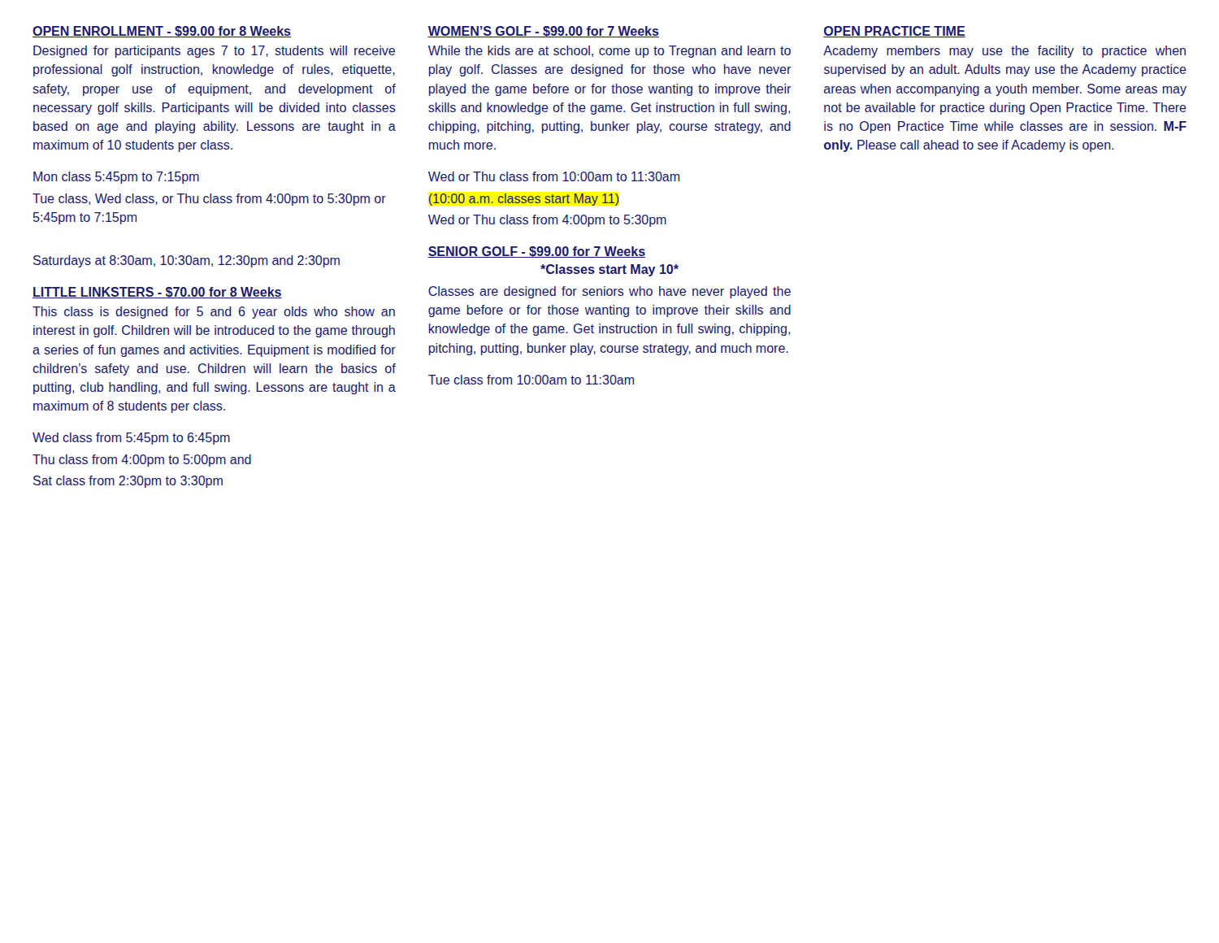OPEN ENROLLMENT - $99.00 for 8 Weeks
Designed for participants ages 7 to 17, students will receive professional golf instruction, knowledge of rules, etiquette, safety, proper use of equipment, and development of necessary golf skills. Participants will be divided into classes based on age and playing ability. Lessons are taught in a maximum of 10 students per class.
Mon class 5:45pm to 7:15pm
Tue class, Wed class, or Thu class from 4:00pm to 5:30pm or 5:45pm to 7:15pm
Saturdays at 8:30am, 10:30am, 12:30pm and 2:30pm
LITTLE LINKSTERS - $70.00 for 8 Weeks
This class is designed for 5 and 6 year olds who show an interest in golf. Children will be introduced to the game through a series of fun games and activities. Equipment is modified for children’s safety and use. Children will learn the basics of putting, club handling, and full swing. Lessons are taught in a maximum of 8 students per class.
Wed class from 5:45pm to 6:45pm
Thu class from 4:00pm to 5:00pm and
Sat class from 2:30pm to 3:30pm
WOMEN’S GOLF - $99.00 for 7 Weeks
While the kids are at school, come up to Tregnan and learn to play golf. Classes are designed for those who have never played the game before or for those wanting to improve their skills and knowledge of the game. Get instruction in full swing, chipping, pitching, putting, bunker play, course strategy, and much more.
Wed or Thu class from 10:00am to 11:30am
(10:00 a.m. classes start May 11)
Wed or Thu class from 4:00pm to 5:30pm
SENIOR GOLF - $99.00 for 7 Weeks
*Classes start May 10*
Classes are designed for seniors who have never played the game before or for those wanting to improve their skills and knowledge of the game. Get instruction in full swing, chipping, pitching, putting, bunker play, course strategy, and much more.
Tue class from 10:00am to 11:30am
OPEN PRACTICE TIME
Academy members may use the facility to practice when supervised by an adult. Adults may use the Academy practice areas when accompanying a youth member. Some areas may not be available for practice during Open Practice Time. There is no Open Practice Time while classes are in session. M-F only. Please call ahead to see if Academy is open.